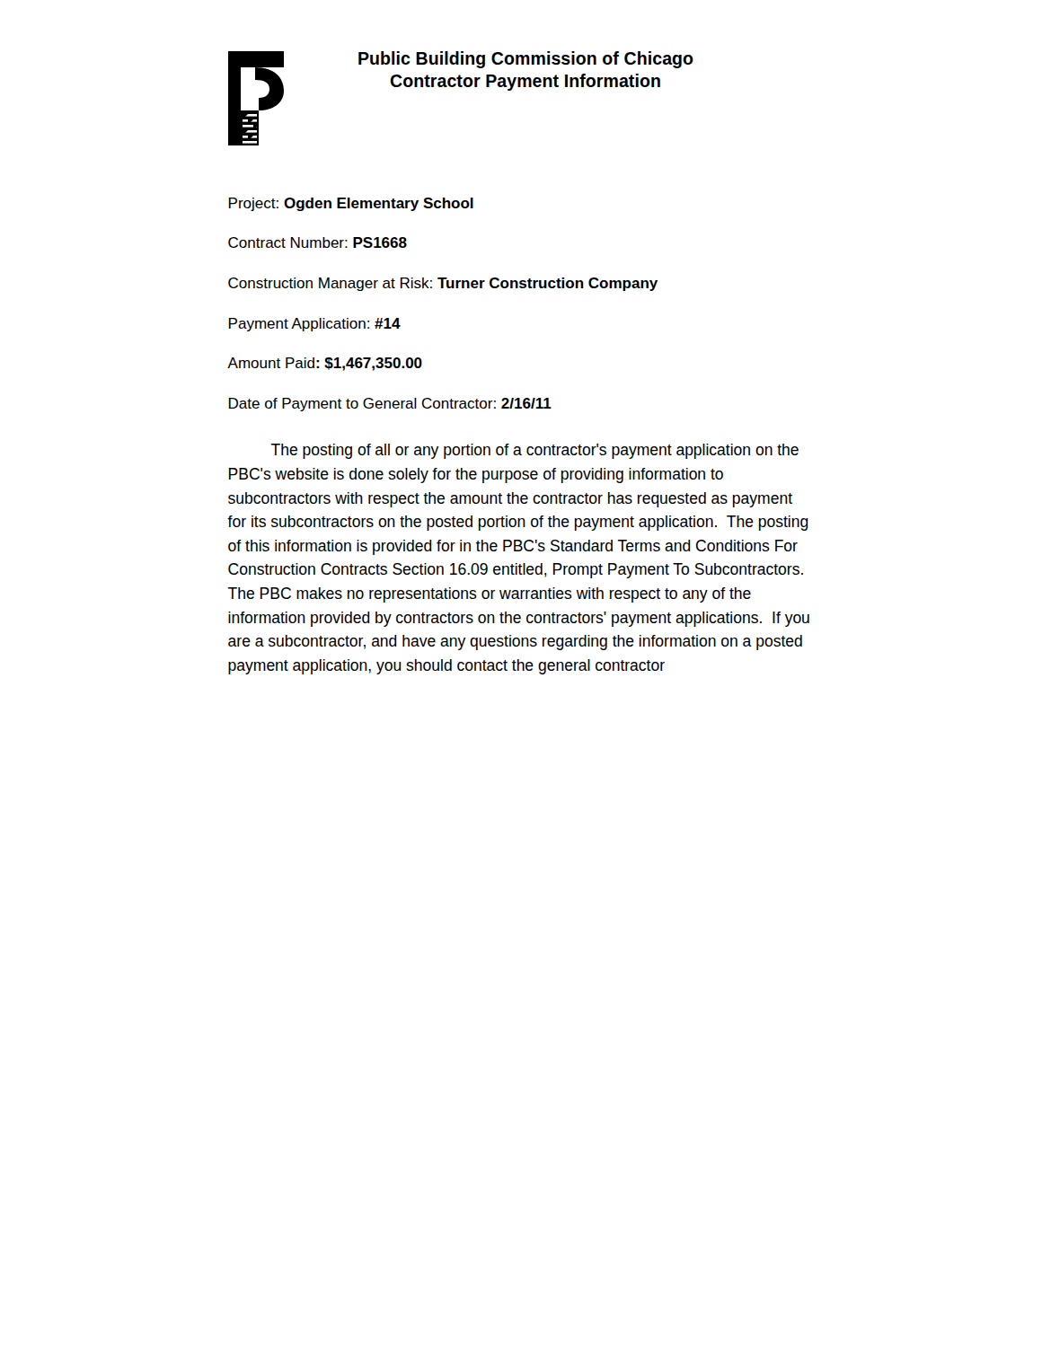PBC logo
Public Building Commission of Chicago
Contractor Payment Information
Project: Ogden Elementary School
Contract Number: PS1668
Construction Manager at Risk: Turner Construction Company
Payment Application: #14
Amount Paid: $1,467,350.00
Date of Payment to General Contractor: 2/16/11
The posting of all or any portion of a contractor's payment application on the PBC's website is done solely for the purpose of providing information to subcontractors with respect the amount the contractor has requested as payment for its subcontractors on the posted portion of the payment application. The posting of this information is provided for in the PBC's Standard Terms and Conditions For Construction Contracts Section 16.09 entitled, Prompt Payment To Subcontractors. The PBC makes no representations or warranties with respect to any of the information provided by contractors on the contractors' payment applications. If you are a subcontractor, and have any questions regarding the information on a posted payment application, you should contact the general contractor